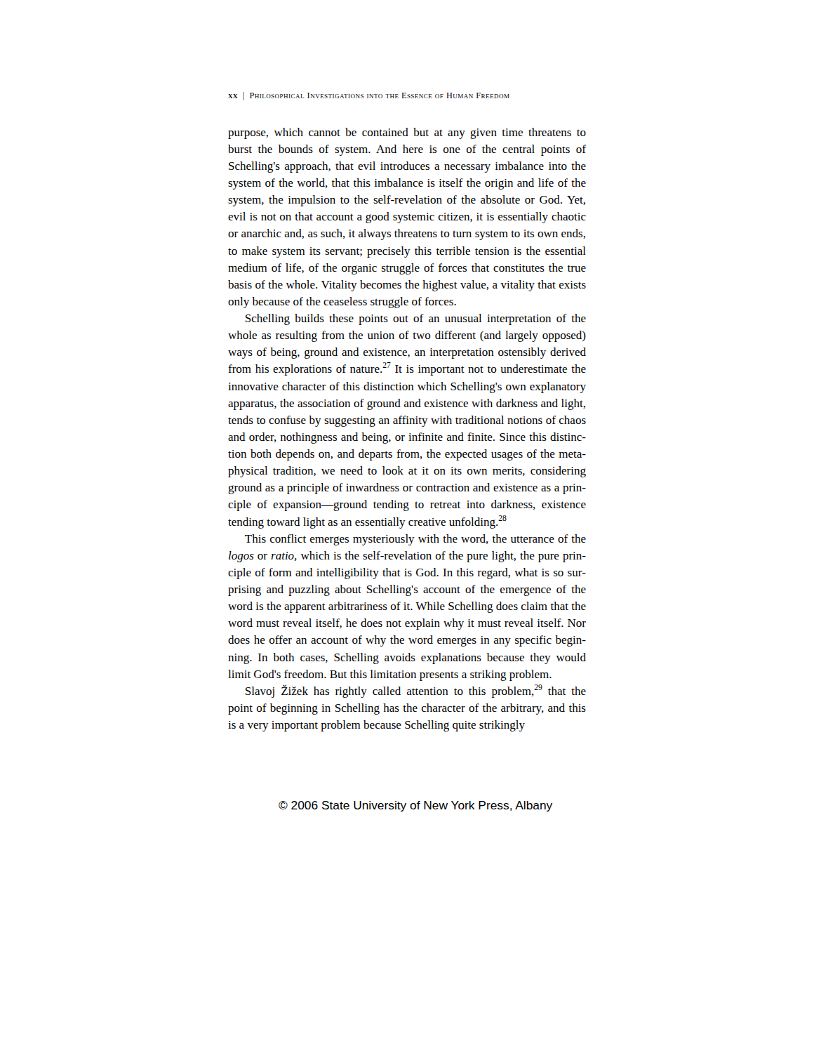xx|Philosophical Investigations into the Essence of Human Freedom
purpose, which cannot be contained but at any given time threatens to burst the bounds of system. And here is one of the central points of Schelling's approach, that evil introduces a necessary imbalance into the system of the world, that this imbalance is itself the origin and life of the system, the impulsion to the self-revelation of the absolute or God. Yet, evil is not on that account a good systemic citizen, it is essentially chaotic or anarchic and, as such, it always threatens to turn system to its own ends, to make system its servant; precisely this terrible tension is the essential medium of life, of the organic struggle of forces that constitutes the true basis of the whole. Vitality becomes the highest value, a vitality that exists only because of the ceaseless struggle of forces.
Schelling builds these points out of an unusual interpretation of the whole as resulting from the union of two different (and largely opposed) ways of being, ground and existence, an interpretation ostensibly derived from his explorations of nature.27 It is important not to underestimate the innovative character of this distinction which Schelling's own explanatory apparatus, the association of ground and existence with darkness and light, tends to confuse by suggesting an affinity with traditional notions of chaos and order, nothingness and being, or infinite and finite. Since this distinction both depends on, and departs from, the expected usages of the metaphysical tradition, we need to look at it on its own merits, considering ground as a principle of inwardness or contraction and existence as a principle of expansion—ground tending to retreat into darkness, existence tending toward light as an essentially creative unfolding.28
This conflict emerges mysteriously with the word, the utterance of the logos or ratio, which is the self-revelation of the pure light, the pure principle of form and intelligibility that is God. In this regard, what is so surprising and puzzling about Schelling's account of the emergence of the word is the apparent arbitrariness of it. While Schelling does claim that the word must reveal itself, he does not explain why it must reveal itself. Nor does he offer an account of why the word emerges in any specific beginning. In both cases, Schelling avoids explanations because they would limit God's freedom. But this limitation presents a striking problem.
Slavoj Žižek has rightly called attention to this problem,29 that the point of beginning in Schelling has the character of the arbitrary, and this is a very important problem because Schelling quite strikingly
© 2006 State University of New York Press, Albany